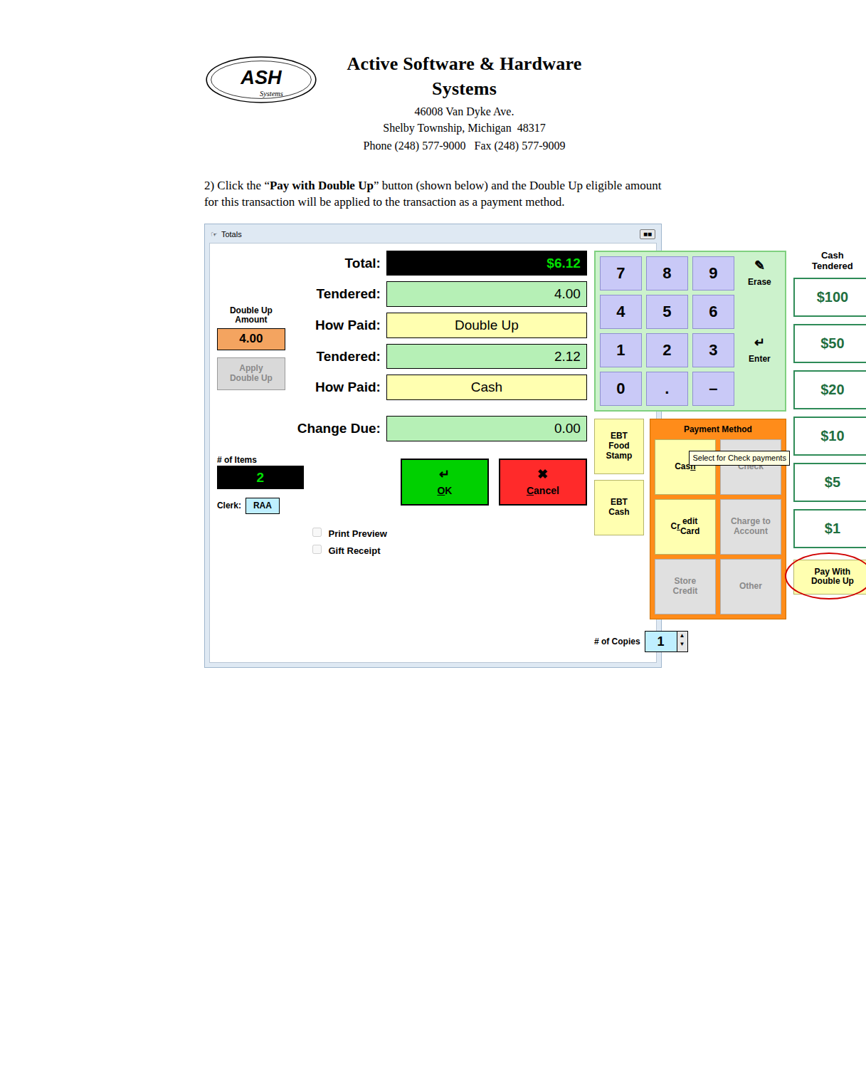ASH Systems
Active Software & Hardware Systems
46008 Van Dyke Ave.
Shelby Township, Michigan 48317
Phone (248) 577-9000 Fax (248) 577-9009
2) Click the “Pay with Double Up” button (shown below) and the Double Up eligible amount for this transaction will be applied to the transaction as a payment method.
☞Totals
■■
Double Up
Amount
4.00
Apply
Double Up
Total:
$6.12
Tendered:
4.00
How Paid:
Double Up
Tendered:
2.12
How Paid:
Cash
Change Due:
0.00
# of Items
2
Clerk: RAA
↵OK
✖Cancel
Print Preview Gift Receipt
7
8
9
✎Erase
4
5
6
1
2
3
↵Enter
0
.
–
EBT
Food
Stamp
EBT
Cash
Payment Method
Select for Check payments
Cash
Check
Credit
Card
Charge to
Account
Store
Credit
Other
# of Copies
1
▲▼
Cash
Tendered
$100
$50
$20
$10
$5
$1
Pay With
Double Up